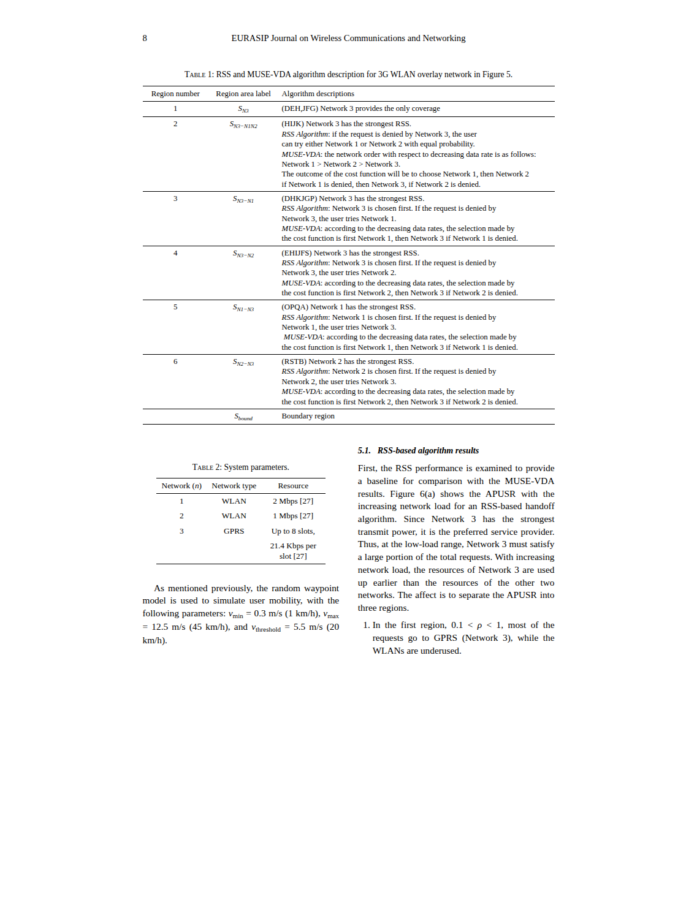8
EURASIP Journal on Wireless Communications and Networking
Table 1: RSS and MUSE-VDA algorithm description for 3G WLAN overlay network in Figure 5.
| Region number | Region area label | Algorithm descriptions |
| --- | --- | --- |
| 1 | S N3 | (DEH,JFG) Network 3 provides the only coverage |
| 2 | S N3−N1N2 | (HIJK) Network 3 has the strongest RSS. RSS Algorithm : if the request is denied by Network 3, the user can try either Network 1 or Network 2 with equal probability. MUSE-VDA : the network order with respect to decreasing data rate is as follows: Network 1 > Network 2 > Network 3. The outcome of the cost function will be to choose Network 1, then Network 2 if Network 1 is denied, then Network 3, if Network 2 is denied. |
| 3 | S N3−N1 | (DHKJGP) Network 3 has the strongest RSS. RSS Algorithm : Network 3 is chosen first. If the request is denied by Network 3, the user tries Network 1. MUSE-VDA : according to the decreasing data rates, the selection made by the cost function is first Network 1, then Network 3 if Network 1 is denied. |
| 4 | S N3−N2 | (EHIJFS) Network 3 has the strongest RSS. RSS Algorithm : Network 3 is chosen first. If the request is denied by Network 3, the user tries Network 2. MUSE-VDA : according to the decreasing data rates, the selection made by the cost function is first Network 2, then Network 3 if Network 2 is denied. |
| 5 | S N1−N3 | (OPQA) Network 1 has the strongest RSS. RSS Algorithm : Network 1 is chosen first. If the request is denied by Network 1, the user tries Network 3. MUSE-VDA : according to the decreasing data rates, the selection made by the cost function is first Network 1, then Network 3 if Network 1 is denied. |
| 6 | S N2−N3 | (RSTB) Network 2 has the strongest RSS. RSS Algorithm : Network 2 is chosen first. If the request is denied by Network 2, the user tries Network 3. MUSE-VDA : according to the decreasing data rates, the selection made by the cost function is first Network 2, then Network 3 if Network 2 is denied. |
| | S bound | Boundary region |
Table 2: System parameters.
| Network ( n ) | Network type | Resource |
| --- | --- | --- |
| 1 | WLAN | 2 Mbps [27] |
| 2 | WLAN | 1 Mbps [27] |
| 3 | GPRS | Up to 8 slots, |
| 21.4 Kbps per slot [27] |
As mentioned previously, the random waypoint model is used to simulate user mobility, with the following parameters: vmin = 0.3 m/s (1 km/h), vmax = 12.5 m/s (45 km/h), and vthreshold = 5.5 m/s (20 km/h).
5.1. RSS-based algorithm results
First, the RSS performance is examined to provide a baseline for comparison with the MUSE-VDA results. Figure 6(a) shows the APUSR with the increasing network load for an RSS-based handoff algorithm. Since Network 3 has the strongest transmit power, it is the preferred service provider. Thus, at the low-load range, Network 3 must satisfy a large portion of the total requests. With increasing network load, the resources of Network 3 are used up earlier than the resources of the other two networks. The affect is to separate the APUSR into three regions.
In the first region, 0.1 < ρ < 1, most of the requests go to GPRS (Network 3), while the WLANs are underused.